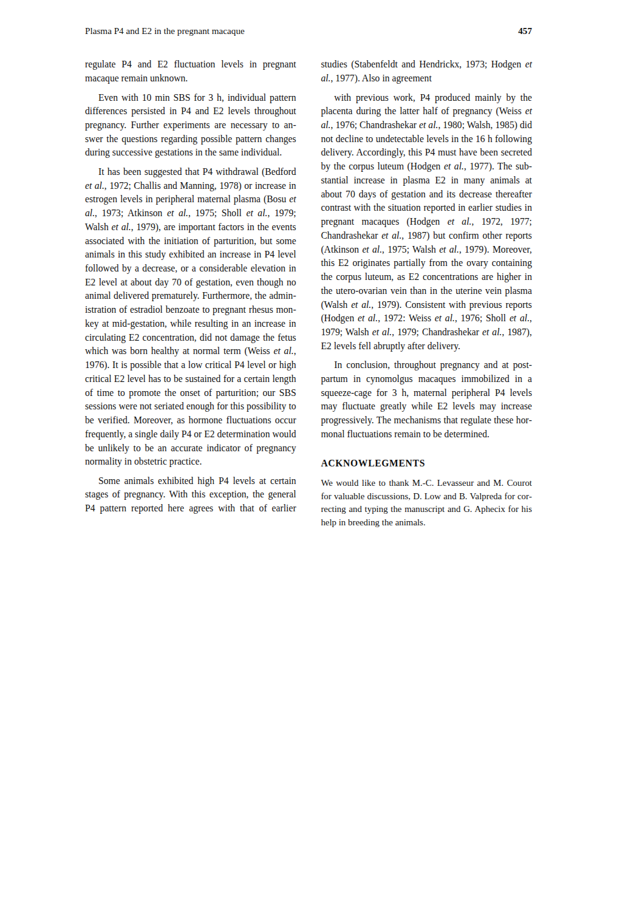Plasma P4 and E2 in the pregnant macaque 457
regulate P4 and E2 fluctuation levels in pregnant macaque remain unknown.
Even with 10 min SBS for 3 h, individual pattern differences persisted in P4 and E2 levels throughout pregnancy. Further experiments are necessary to answer the questions regarding possible pattern changes during successive gestations in the same individual.
It has been suggested that P4 withdrawal (Bedford et al., 1972; Challis and Manning, 1978) or increase in estrogen levels in peripheral maternal plasma (Bosu et al., 1973; Atkinson et al., 1975; Sholl et al., 1979; Walsh et al., 1979), are important factors in the events associated with the initiation of parturition, but some animals in this study exhibited an increase in P4 level followed by a decrease, or a considerable elevation in E2 level at about day 70 of gestation, even though no animal delivered prematurely. Furthermore, the administration of estradiol benzoate to pregnant rhesus monkey at mid-gestation, while resulting in an increase in circulating E2 concentration, did not damage the fetus which was born healthy at normal term (Weiss et al., 1976). It is possible that a low critical P4 level or high critical E2 level has to be sustained for a certain length of time to promote the onset of parturition; our SBS sessions were not seriated enough for this possibility to be verified. Moreover, as hormone fluctuations occur frequently, a single daily P4 or E2 determination would be unlikely to be an accurate indicator of pregnancy normality in obstetric practice.
Some animals exhibited high P4 levels at certain stages of pregnancy. With this exception, the general P4 pattern reported here agrees with that of earlier studies (Stabenfeldt and Hendrickx, 1973; Hodgen et al., 1977). Also in agreement
with previous work, P4 produced mainly by the placenta during the latter half of pregnancy (Weiss et al., 1976; Chandrashekar et al., 1980; Walsh, 1985) did not decline to undetectable levels in the 16 h following delivery. Accordingly, this P4 must have been secreted by the corpus luteum (Hodgen et al., 1977). The substantial increase in plasma E2 in many animals at about 70 days of gestation and its decrease thereafter contrast with the situation reported in earlier studies in pregnant macaques (Hodgen et al., 1972, 1977; Chandrashekar et al., 1987) but confirm other reports (Atkinson et al., 1975; Walsh et al., 1979). Moreover, this E2 originates partially from the ovary containing the corpus luteum, as E2 concentrations are higher in the utero-ovarian vein than in the uterine vein plasma (Walsh et al., 1979). Consistent with previous reports (Hodgen et al., 1972: Weiss et al., 1976; Sholl et al., 1979; Walsh et al., 1979; Chandrashekar et al., 1987), E2 levels fell abruptly after delivery.
In conclusion, throughout pregnancy and at post-partum in cynomolgus macaques immobilized in a squeeze-cage for 3 h, maternal peripheral P4 levels may fluctuate greatly while E2 levels may increase progressively. The mechanisms that regulate these hormonal fluctuations remain to be determined.
ACKNOWLEGMENTS
We would like to thank M.-C. Levasseur and M. Courot for valuable discussions, D. Low and B. Valpreda for correcting and typing the manuscript and G. Aphecix for his help in breeding the animals.